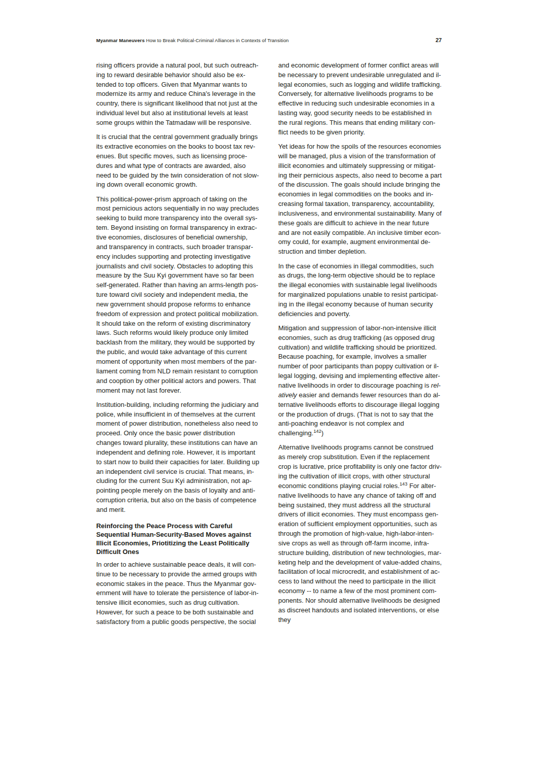Myanmar Maneuvers How to Break Political-Criminal Alliances in Contexts of Transition
27
rising officers provide a natural pool, but such outreaching to reward desirable behavior should also be extended to top officers. Given that Myanmar wants to modernize its army and reduce China's leverage in the country, there is significant likelihood that not just at the individual level but also at institutional levels at least some groups within the Tatmadaw will be responsive.
It is crucial that the central government gradually brings its extractive economies on the books to boost tax revenues. But specific moves, such as licensing procedures and what type of contracts are awarded, also need to be guided by the twin consideration of not slowing down overall economic growth.
This political-power-prism approach of taking on the most pernicious actors sequentially in no way precludes seeking to build more transparency into the overall system. Beyond insisting on formal transparency in extractive economies, disclosures of beneficial ownership, and transparency in contracts, such broader transparency includes supporting and protecting investigative journalists and civil society. Obstacles to adopting this measure by the Suu Kyi government have so far been self-generated. Rather than having an arms-length posture toward civil society and independent media, the new government should propose reforms to enhance freedom of expression and protect political mobilization. It should take on the reform of existing discriminatory laws. Such reforms would likely produce only limited backlash from the military, they would be supported by the public, and would take advantage of this current moment of opportunity when most members of the parliament coming from NLD remain resistant to corruption and cooption by other political actors and powers. That moment may not last forever.
Institution-building, including reforming the judiciary and police, while insufficient in of themselves at the current moment of power distribution, nonetheless also need to proceed. Only once the basic power distribution changes toward plurality, these institutions can have an independent and defining role. However, it is important to start now to build their capacities for later. Building up an independent civil service is crucial. That means, including for the current Suu Kyi administration, not appointing people merely on the basis of loyalty and anti-corruption criteria, but also on the basis of competence and merit.
Reinforcing the Peace Process with Careful Sequential Human-Security-Based Moves against Illicit Economies, Priotitizing the Least Politically Difficult Ones
In order to achieve sustainable peace deals, it will continue to be necessary to provide the armed groups with economic stakes in the peace. Thus the Myanmar government will have to tolerate the persistence of labor-intensive illicit economies, such as drug cultivation. However, for such a peace to be both sustainable and satisfactory from a public goods perspective, the social and economic development of former conflict areas will be necessary to prevent undesirable unregulated and illegal economies, such as logging and wildlife trafficking. Conversely, for alternative livelihoods programs to be effective in reducing such undesirable economies in a lasting way, good security needs to be established in the rural regions. This means that ending military conflict needs to be given priority.
Yet ideas for how the spoils of the resources economies will be managed, plus a vision of the transformation of illicit economies and ultimately suppressing or mitigating their pernicious aspects, also need to become a part of the discussion. The goals should include bringing the economies in legal commodities on the books and increasing formal taxation, transparency, accountability, inclusiveness, and environmental sustainability. Many of these goals are difficult to achieve in the near future and are not easily compatible. An inclusive timber economy could, for example, augment environmental destruction and timber depletion.
In the case of economies in illegal commodities, such as drugs, the long-term objective should be to replace the illegal economies with sustainable legal livelihoods for marginalized populations unable to resist participating in the illegal economy because of human security deficiencies and poverty.
Mitigation and suppression of labor-non-intensive illicit economies, such as drug trafficking (as opposed drug cultivation) and wildlife trafficking should be prioritized. Because poaching, for example, involves a smaller number of poor participants than poppy cultivation or illegal logging, devising and implementing effective alternative livelihoods in order to discourage poaching is relatively easier and demands fewer resources than do alternative livelihoods efforts to discourage illegal logging or the production of drugs. (That is not to say that the anti-poaching endeavor is not complex and challenging.142)
Alternative livelihoods programs cannot be construed as merely crop substitution. Even if the replacement crop is lucrative, price profitability is only one factor driving the cultivation of illicit crops, with other structural economic conditions playing crucial roles.143 For alternative livelihoods to have any chance of taking off and being sustained, they must address all the structural drivers of illicit economies. They must encompass generation of sufficient employment opportunities, such as through the promotion of high-value, high-labor-intensive crops as well as through off-farm income, infrastructure building, distribution of new technologies, marketing help and the development of value-added chains, facilitation of local microcredit, and establishment of access to land without the need to participate in the illicit economy -- to name a few of the most prominent components. Nor should alternative livelihoods be designed as discreet handouts and isolated interventions, or else they